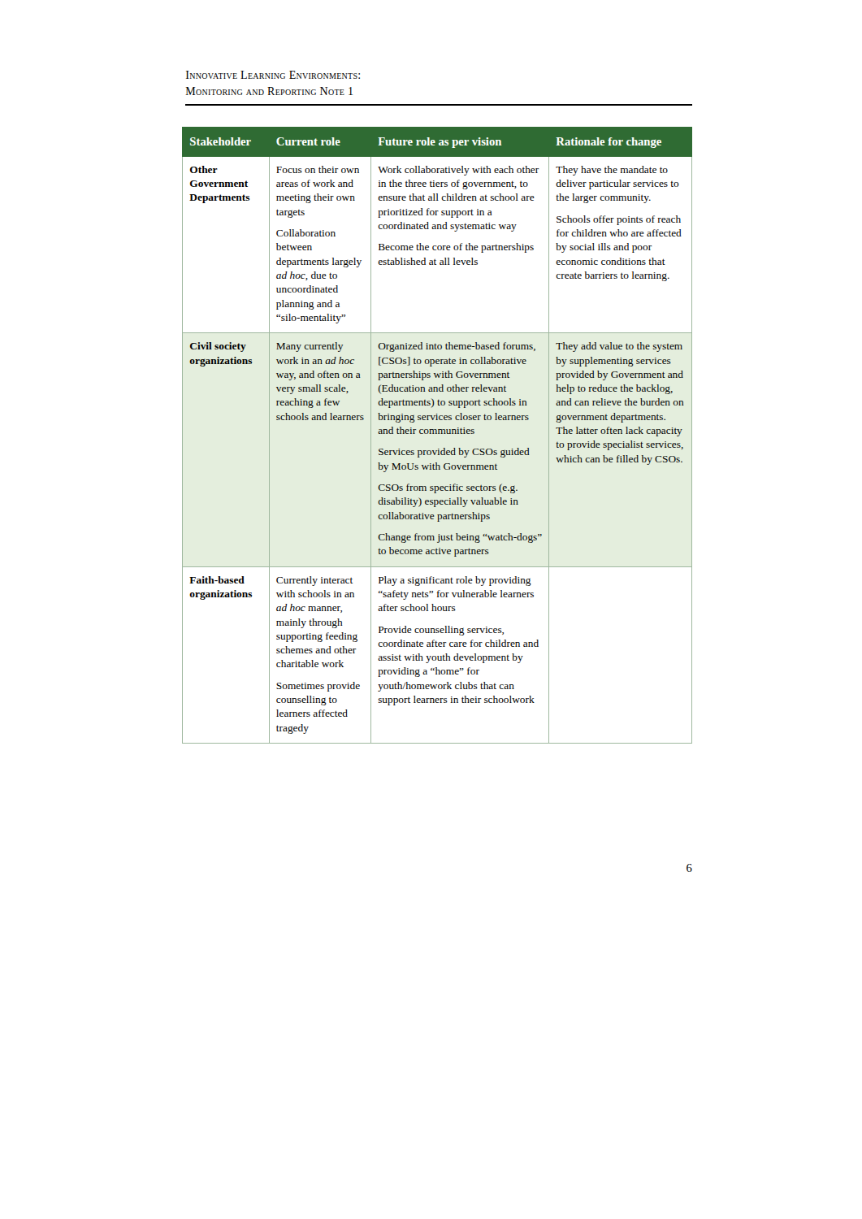Innovative Learning Environments:
Monitoring and Reporting Note 1
| Stakeholder | Current role | Future role as per vision | Rationale for change |
| --- | --- | --- | --- |
| Other Government Departments | Focus on their own areas of work and meeting their own targets Collaboration between departments largely ad hoc , due to uncoordinated planning and a “silo-mentality” | Work collaboratively with each other in the three tiers of government, to ensure that all children at school are prioritized for support in a coordinated and systematic way Become the core of the partnerships established at all levels | They have the mandate to deliver particular services to the larger community. Schools offer points of reach for children who are affected by social ills and poor economic conditions that create barriers to learning. |
| Civil society organizations | Many currently work in an ad hoc way, and often on a very small scale, reaching a few schools and learners | Organized into theme-based forums, [CSOs] to operate in collaborative partnerships with Government (Education and other relevant departments) to support schools in bringing services closer to learners and their communities Services provided by CSOs guided by MoUs with Government CSOs from specific sectors (e.g. disability) especially valuable in collaborative partnerships Change from just being “watch-dogs” to become active partners | They add value to the system by supplementing services provided by Government and help to reduce the backlog, and can relieve the burden on government departments. The latter often lack capacity to provide specialist services, which can be filled by CSOs. |
| Faith-based organizations | Currently interact with schools in an ad hoc manner, mainly through supporting feeding schemes and other charitable work Sometimes provide counselling to learners affected tragedy | Play a significant role by providing “safety nets” for vulnerable learners after school hours Provide counselling services, coordinate after care for children and assist with youth development by providing a “home” for youth/homework clubs that can support learners in their schoolwork | |
6